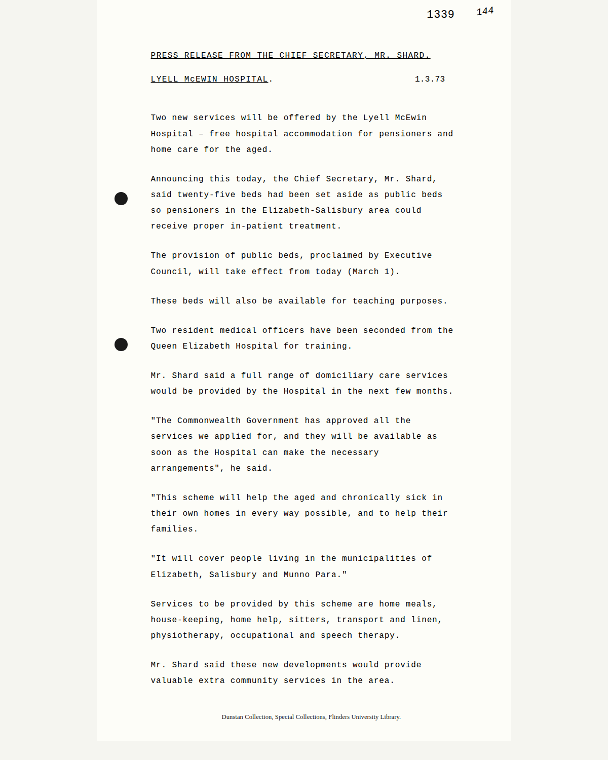1339
144
PRESS RELEASE FROM THE CHIEF SECRETARY, MR. SHARD.
LYELL McEWIN HOSPITAL. 1.3.73
Two new services will be offered by the Lyell McEwin Hospital – free hospital accommodation for pensioners and home care for the aged.
Announcing this today, the Chief Secretary, Mr. Shard, said twenty-five beds had been set aside as public beds so pensioners in the Elizabeth-Salisbury area could receive proper in-patient treatment.
The provision of public beds, proclaimed by Executive Council, will take effect from today (March 1).
These beds will also be available for teaching purposes.
Two resident medical officers have been seconded from the Queen Elizabeth Hospital for training.
Mr. Shard said a full range of domiciliary care services would be provided by the Hospital in the next few months.
"The Commonwealth Government has approved all the services we applied for, and they will be available as soon as the Hospital can make the necessary arrangements", he said.
"This scheme will help the aged and chronically sick in their own homes in every way possible, and to help their families.
"It will cover people living in the municipalities of Elizabeth, Salisbury and Munno Para."
Services to be provided by this scheme are home meals, house-keeping, home help, sitters, transport and linen, physiotherapy, occupational and speech therapy.
Mr. Shard said these new developments would provide valuable extra community services in the area.
Dunstan Collection, Special Collections, Flinders University Library.